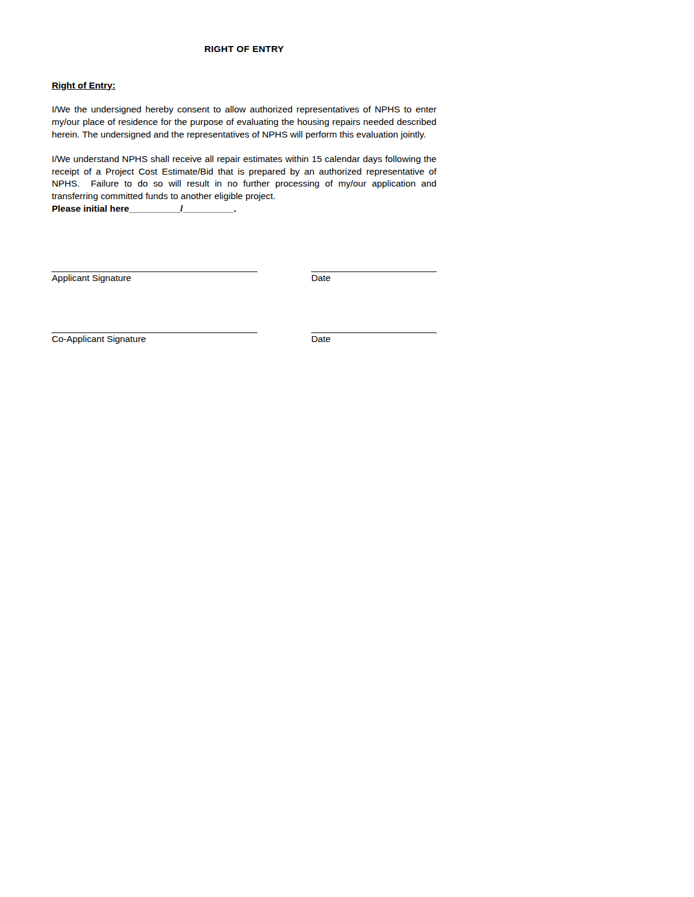RIGHT OF ENTRY
Right of Entry:
I/We the undersigned hereby consent to allow authorized representatives of NPHS to enter my/our place of residence for the purpose of evaluating the housing repairs needed described herein. The undersigned and the representatives of NPHS will perform this evaluation jointly.
I/We understand NPHS shall receive all repair estimates within 15 calendar days following the receipt of a Project Cost Estimate/Bid that is prepared by an authorized representative of NPHS. Failure to do so will result in no further processing of my/our application and transferring committed funds to another eligible project.
Please initial here__________/__________.
| Applicant Signature | | Date |
| Co-Applicant Signature | | Date |